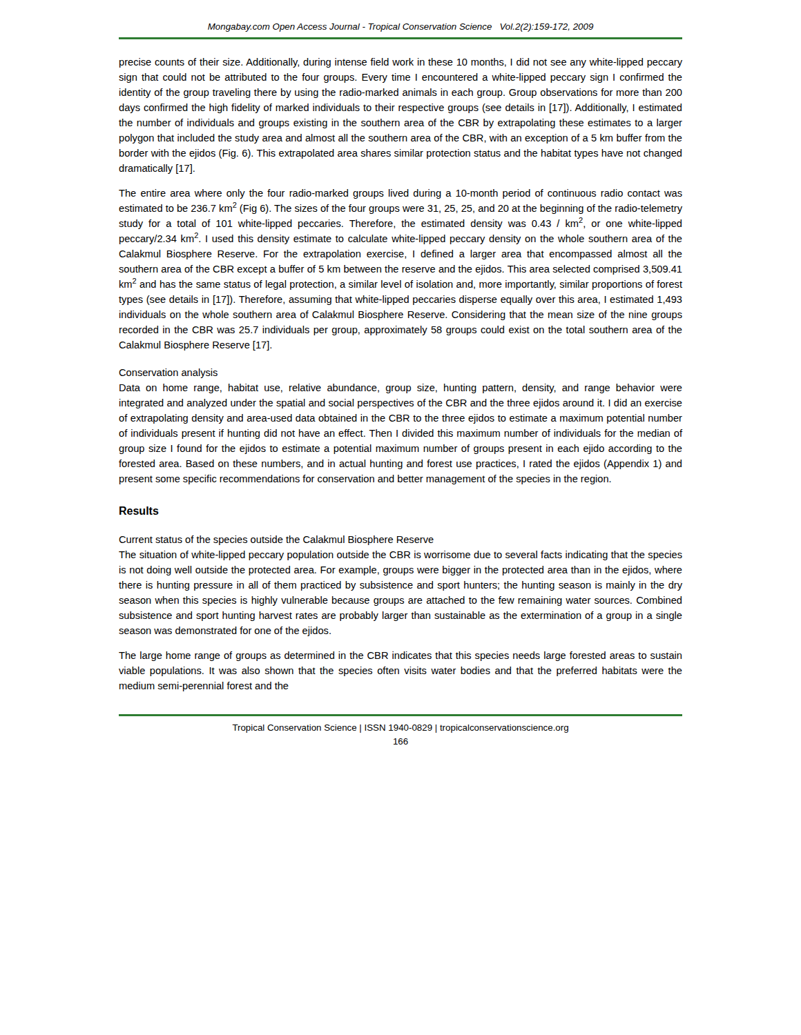Mongabay.com Open Access Journal - Tropical Conservation Science Vol.2(2):159-172, 2009
precise counts of their size. Additionally, during intense field work in these 10 months, I did not see any white-lipped peccary sign that could not be attributed to the four groups. Every time I encountered a white-lipped peccary sign I confirmed the identity of the group traveling there by using the radio-marked animals in each group. Group observations for more than 200 days confirmed the high fidelity of marked individuals to their respective groups (see details in [17]). Additionally, I estimated the number of individuals and groups existing in the southern area of the CBR by extrapolating these estimates to a larger polygon that included the study area and almost all the southern area of the CBR, with an exception of a 5 km buffer from the border with the ejidos (Fig. 6). This extrapolated area shares similar protection status and the habitat types have not changed dramatically [17].
The entire area where only the four radio-marked groups lived during a 10-month period of continuous radio contact was estimated to be 236.7 km2 (Fig 6). The sizes of the four groups were 31, 25, 25, and 20 at the beginning of the radio-telemetry study for a total of 101 white-lipped peccaries. Therefore, the estimated density was 0.43 / km2, or one white-lipped peccary/2.34 km2. I used this density estimate to calculate white-lipped peccary density on the whole southern area of the Calakmul Biosphere Reserve. For the extrapolation exercise, I defined a larger area that encompassed almost all the southern area of the CBR except a buffer of 5 km between the reserve and the ejidos. This area selected comprised 3,509.41 km2 and has the same status of legal protection, a similar level of isolation and, more importantly, similar proportions of forest types (see details in [17]). Therefore, assuming that white-lipped peccaries disperse equally over this area, I estimated 1,493 individuals on the whole southern area of Calakmul Biosphere Reserve. Considering that the mean size of the nine groups recorded in the CBR was 25.7 individuals per group, approximately 58 groups could exist on the total southern area of the Calakmul Biosphere Reserve [17].
Conservation analysis
Data on home range, habitat use, relative abundance, group size, hunting pattern, density, and range behavior were integrated and analyzed under the spatial and social perspectives of the CBR and the three ejidos around it. I did an exercise of extrapolating density and area-used data obtained in the CBR to the three ejidos to estimate a maximum potential number of individuals present if hunting did not have an effect. Then I divided this maximum number of individuals for the median of group size I found for the ejidos to estimate a potential maximum number of groups present in each ejido according to the forested area. Based on these numbers, and in actual hunting and forest use practices, I rated the ejidos (Appendix 1) and present some specific recommendations for conservation and better management of the species in the region.
Results
Current status of the species outside the Calakmul Biosphere Reserve
The situation of white-lipped peccary population outside the CBR is worrisome due to several facts indicating that the species is not doing well outside the protected area. For example, groups were bigger in the protected area than in the ejidos, where there is hunting pressure in all of them practiced by subsistence and sport hunters; the hunting season is mainly in the dry season when this species is highly vulnerable because groups are attached to the few remaining water sources. Combined subsistence and sport hunting harvest rates are probably larger than sustainable as the extermination of a group in a single season was demonstrated for one of the ejidos.
The large home range of groups as determined in the CBR indicates that this species needs large forested areas to sustain viable populations. It was also shown that the species often visits water bodies and that the preferred habitats were the medium semi-perennial forest and the
Tropical Conservation Science | ISSN 1940-0829 | tropicalconservationscience.org
166